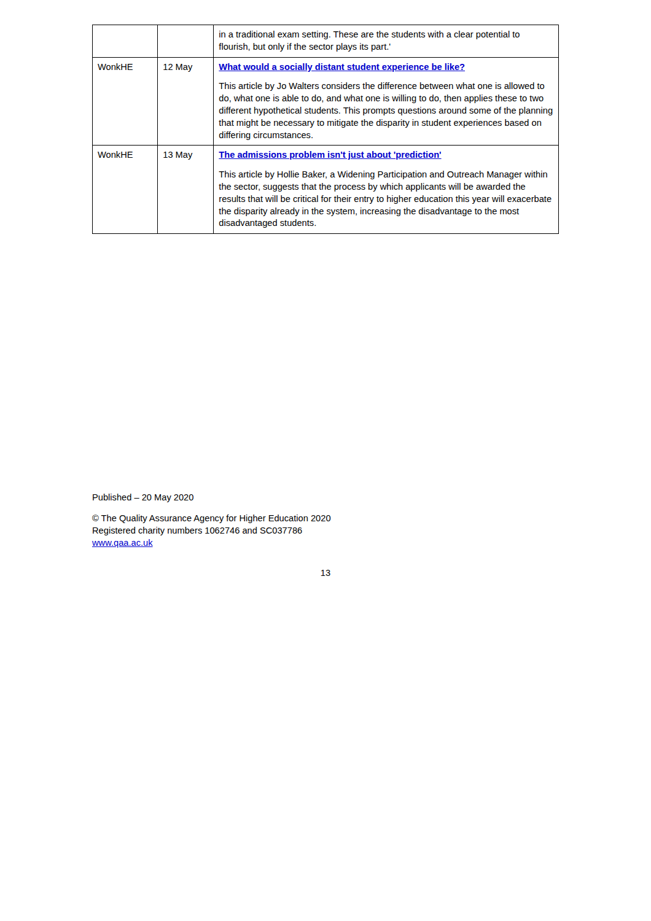| | | in a traditional exam setting. These are the students with a clear potential to flourish, but only if the sector plays its part.' |
| WonkHE | 12 May | What would a socially distant student experience be like? This article by Jo Walters considers the difference between what one is allowed to do, what one is able to do, and what one is willing to do, then applies these to two different hypothetical students. This prompts questions around some of the planning that might be necessary to mitigate the disparity in student experiences based on differing circumstances. |
| WonkHE | 13 May | The admissions problem isn't just about 'prediction' This article by Hollie Baker, a Widening Participation and Outreach Manager within the sector, suggests that the process by which applicants will be awarded the results that will be critical for their entry to higher education this year will exacerbate the disparity already in the system, increasing the disadvantage to the most disadvantaged students. |
Published – 20 May 2020
© The Quality Assurance Agency for Higher Education 2020 Registered charity numbers 1062746 and SC037786 www.qaa.ac.uk
13